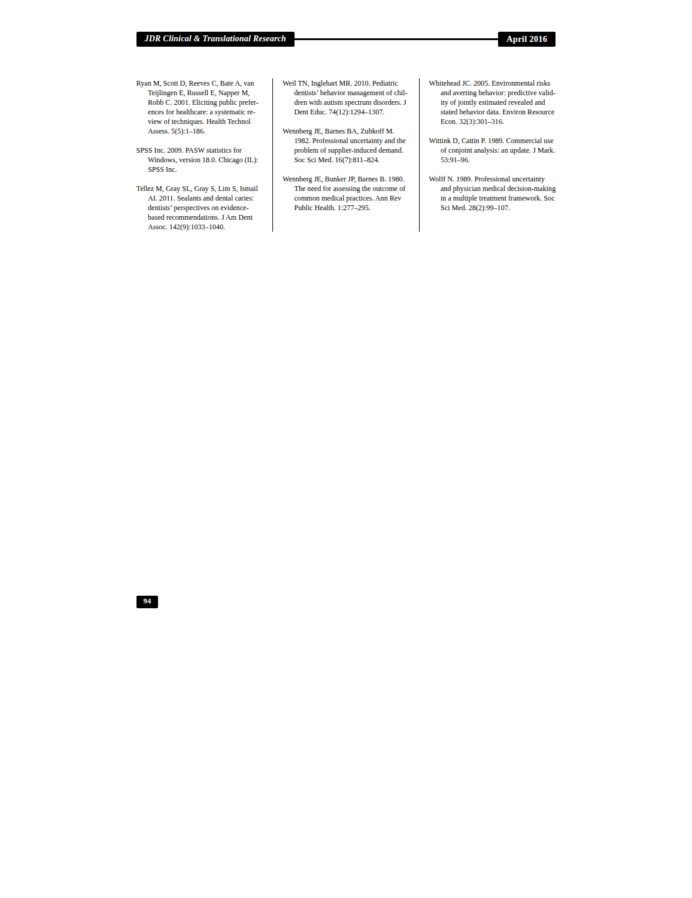JDR Clinical & Translational Research April 2016
Ryan M, Scott D, Reeves C, Bate A, van Teijlingen E, Russell E, Napper M, Robb C. 2001. Eliciting public preferences for healthcare: a systematic review of techniques. Health Technol Assess. 5(5):1–186.
SPSS Inc. 2009. PASW statistics for Windows, version 18.0. Chicago (IL): SPSS Inc.
Tellez M, Gray SL, Gray S, Lim S, Ismail AI. 2011. Sealants and dental caries: dentists’ perspectives on evidence-based recommendations. J Am Dent Assoc. 142(9):1033–1040.
Weil TN, Inglehart MR. 2010. Pediatric dentists’ behavior management of children with autism spectrum disorders. J Dent Educ. 74(12):1294–1307.
Wennberg JE, Barnes BA, Zubkoff M. 1982. Professional uncertainty and the problem of supplier-induced demand. Soc Sci Med. 16(7):811–824.
Wennberg JE, Bunker JP, Barnes B. 1980. The need for assessing the outcome of common medical practices. Ann Rev Public Health. 1:277–295.
Whitehead JC. 2005. Environmental risks and averting behavior: predictive validity of jointly estimated revealed and stated behavior data. Environ Resource Econ. 32(3):301–316.
Wittink D, Cattin P. 1989. Commercial use of conjoint analysis: an update. J Mark. 53:91–96.
Wolff N. 1989. Professional uncertainty and physician medical decision-making in a multiple treatment framework. Soc Sci Med. 28(2):99–107.
94